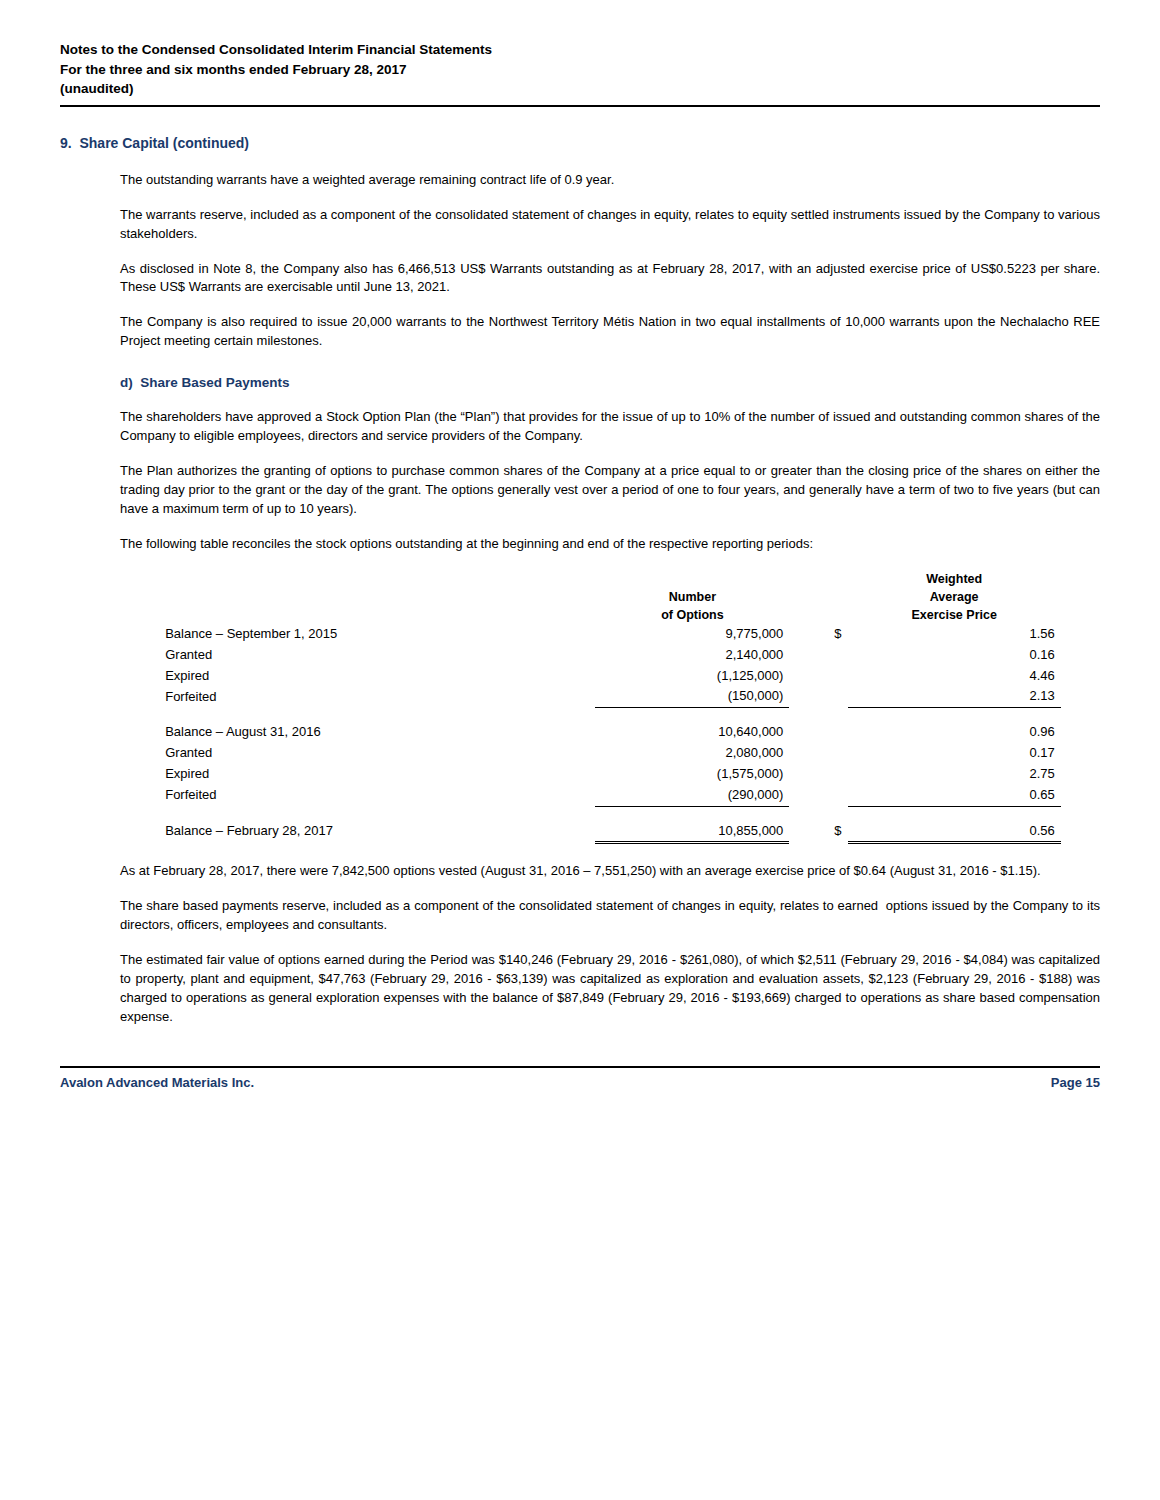Notes to the Condensed Consolidated Interim Financial Statements
For the three and six months ended February 28, 2017
(unaudited)
9. Share Capital (continued)
The outstanding warrants have a weighted average remaining contract life of 0.9 year.
The warrants reserve, included as a component of the consolidated statement of changes in equity, relates to equity settled instruments issued by the Company to various stakeholders.
As disclosed in Note 8, the Company also has 6,466,513 US$ Warrants outstanding as at February 28, 2017, with an adjusted exercise price of US$0.5223 per share. These US$ Warrants are exercisable until June 13, 2021.
The Company is also required to issue 20,000 warrants to the Northwest Territory Métis Nation in two equal installments of 10,000 warrants upon the Nechalacho REE Project meeting certain milestones.
d) Share Based Payments
The shareholders have approved a Stock Option Plan (the “Plan”) that provides for the issue of up to 10% of the number of issued and outstanding common shares of the Company to eligible employees, directors and service providers of the Company.
The Plan authorizes the granting of options to purchase common shares of the Company at a price equal to or greater than the closing price of the shares on either the trading day prior to the grant or the day of the grant. The options generally vest over a period of one to four years, and generally have a term of two to five years (but can have a maximum term of up to 10 years).
The following table reconciles the stock options outstanding at the beginning and end of the respective reporting periods:
| | Number of Options | | Weighted Average Exercise Price |
| --- | --- | --- | --- |
| Balance – September 1, 2015 | 9,775,000 | $ | 1.56 |
| Granted | 2,140,000 | | 0.16 |
| Expired | (1,125,000) | | 4.46 |
| Forfeited | (150,000) | | 2.13 |
| Balance – August 31, 2016 | 10,640,000 | | 0.96 |
| Granted | 2,080,000 | | 0.17 |
| Expired | (1,575,000) | | 2.75 |
| Forfeited | (290,000) | | 0.65 |
| Balance – February 28, 2017 | 10,855,000 | $ | 0.56 |
As at February 28, 2017, there were 7,842,500 options vested (August 31, 2016 – 7,551,250) with an average exercise price of $0.64 (August 31, 2016 - $1.15).
The share based payments reserve, included as a component of the consolidated statement of changes in equity, relates to earned options issued by the Company to its directors, officers, employees and consultants.
The estimated fair value of options earned during the Period was $140,246 (February 29, 2016 - $261,080), of which $2,511 (February 29, 2016 - $4,084) was capitalized to property, plant and equipment, $47,763 (February 29, 2016 - $63,139) was capitalized as exploration and evaluation assets, $2,123 (February 29, 2016 - $188) was charged to operations as general exploration expenses with the balance of $87,849 (February 29, 2016 - $193,669) charged to operations as share based compensation expense.
Avalon Advanced Materials Inc. Page 15